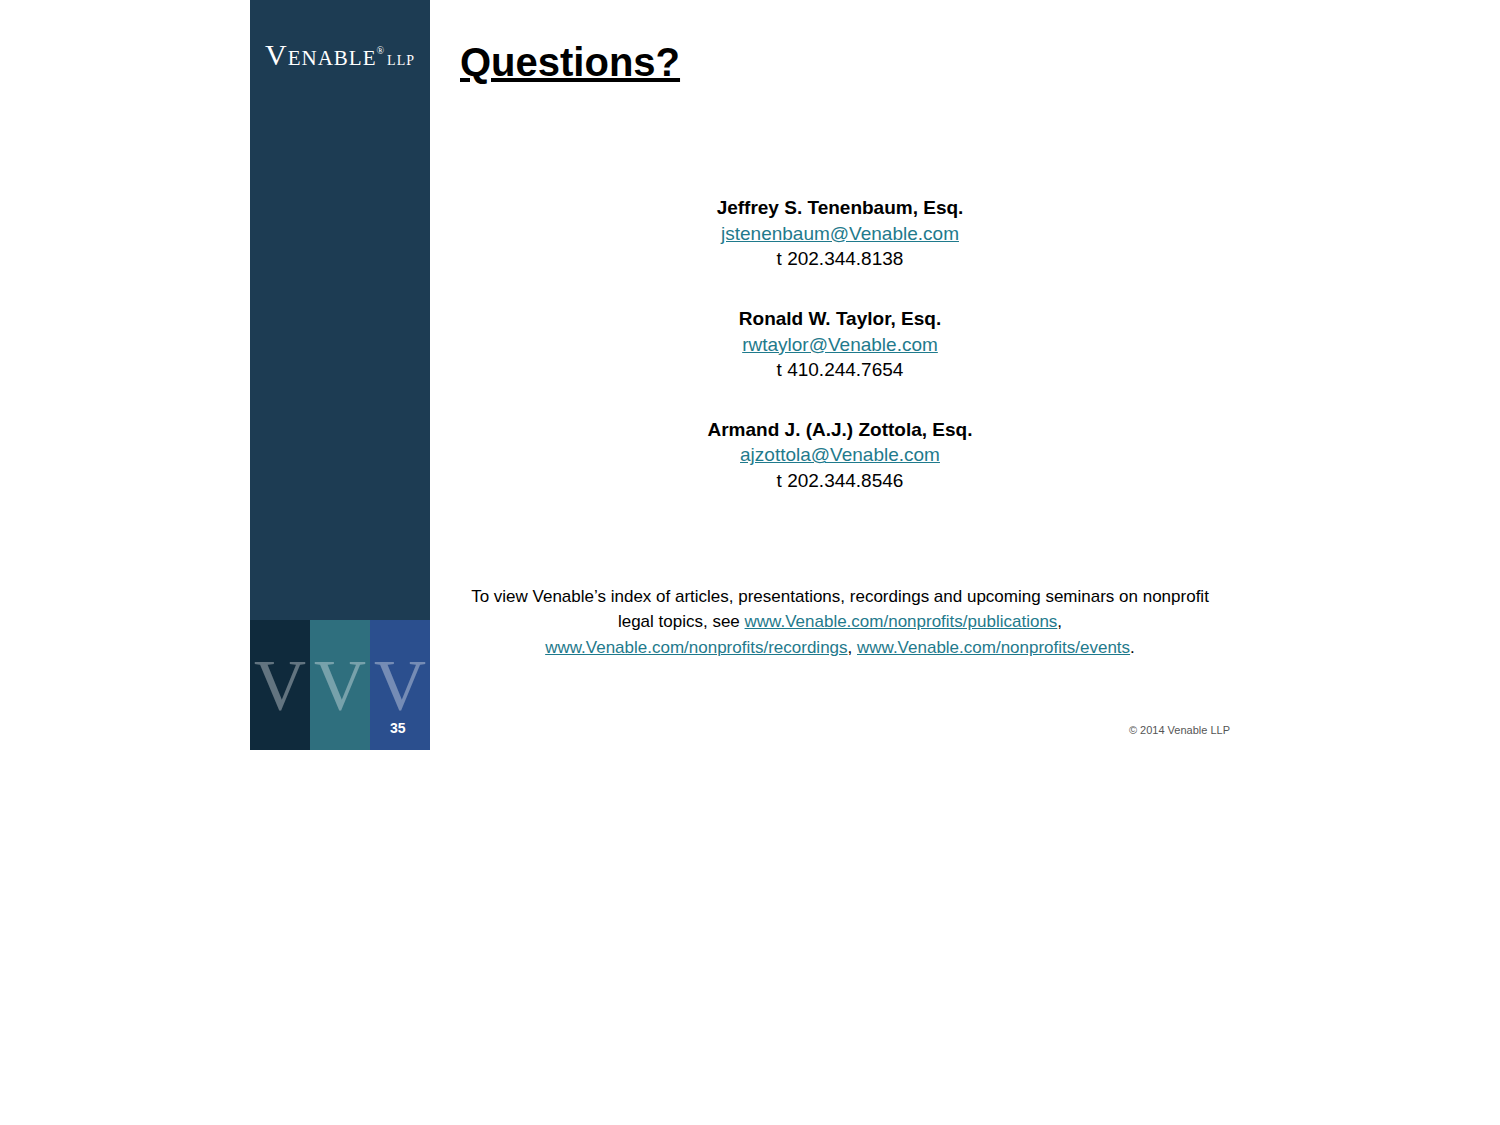Venable®LLP
V
V
V
35
Questions?
Jeffrey S. Tenenbaum, Esq.
jstenenbaum@Venable.com
t 202.344.8138
Ronald W. Taylor, Esq.
rwtaylor@Venable.com
t 410.244.7654
Armand J. (A.J.) Zottola, Esq.
ajzottola@Venable.com
t 202.344.8546
To view Venable’s index of articles, presentations, recordings and upcoming seminars on nonprofit legal topics, see www.Venable.com/nonprofits/publications, www.Venable.com/nonprofits/recordings, www.Venable.com/nonprofits/events.
© 2014 Venable LLP